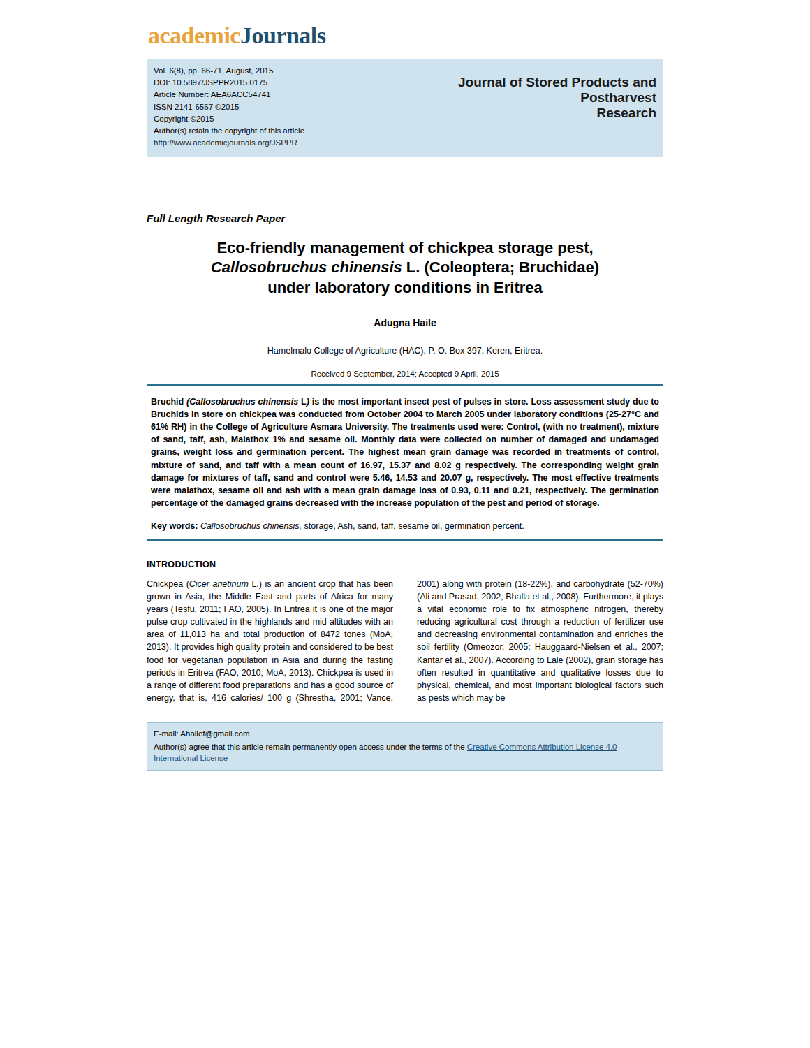academic Journals
Vol. 6(8), pp. 66-71, August, 2015
DOI: 10.5897/JSPPR2015.0175
Article Number: AEA6ACC54741
ISSN 2141-6567 ©2015
Copyright ©2015
Author(s) retain the copyright of this article
http://www.academicjournals.org/JSPPR
Journal of Stored Products and Postharvest
Research
Full Length Research Paper
Eco-friendly management of chickpea storage pest,
Callosobruchus chinensis L. (Coleoptera; Bruchidae)
under laboratory conditions in Eritrea
Adugna Haile
Hamelmalo College of Agriculture (HAC), P. O. Box 397, Keren, Eritrea.
Received 9 September, 2014; Accepted 9 April, 2015
Bruchid (Callosobruchus chinensis L) is the most important insect pest of pulses in store. Loss assessment study due to Bruchids in store on chickpea was conducted from October 2004 to March 2005 under laboratory conditions (25-27°C and 61% RH) in the College of Agriculture Asmara University. The treatments used were: Control, (with no treatment), mixture of sand, taff, ash, Malathox 1% and sesame oil. Monthly data were collected on number of damaged and undamaged grains, weight loss and germination percent. The highest mean grain damage was recorded in treatments of control, mixture of sand, and taff with a mean count of 16.97, 15.37 and 8.02 g respectively. The corresponding weight grain damage for mixtures of taff, sand and control were 5.46, 14.53 and 20.07 g, respectively. The most effective treatments were malathox, sesame oil and ash with a mean grain damage loss of 0.93, 0.11 and 0.21, respectively. The germination percentage of the damaged grains decreased with the increase population of the pest and period of storage.
Key words: Callosobruchus chinensis, storage, Ash, sand, taff, sesame oil, germination percent.
INTRODUCTION
Chickpea (Cicer arietinum L.) is an ancient crop that has been grown in Asia, the Middle East and parts of Africa for many years (Tesfu, 2011; FAO, 2005). In Eritrea it is one of the major pulse crop cultivated in the highlands and mid altitudes with an area of 11,013 ha and total production of 8472 tones (MoA, 2013). It provides high quality protein and considered to be best food for vegetarian population in Asia and during the fasting periods in Eritrea (FAO, 2010; MoA, 2013). Chickpea is used in a range of different food preparations and has a good source of energy, that is, 416 calories/ 100 g (Shrestha, 2001; Vance, 2001) along with protein (18-22%), and carbohydrate (52-70%) (Ali and Prasad, 2002; Bhalla et al., 2008). Furthermore, it plays a vital economic role to fix atmospheric nitrogen, thereby reducing agricultural cost through a reduction of fertilizer use and decreasing environmental contamination and enriches the soil fertility (Omeozor, 2005; Hauggaard-Nielsen et al., 2007; Kantar et al., 2007). According to Lale (2002), grain storage has often resulted in quantitative and qualitative losses due to physical, chemical, and most important biological factors such as pests which may be
E-mail: Ahailef@gmail.com
Author(s) agree that this article remain permanently open access under the terms of the Creative Commons Attribution License 4.0 International License